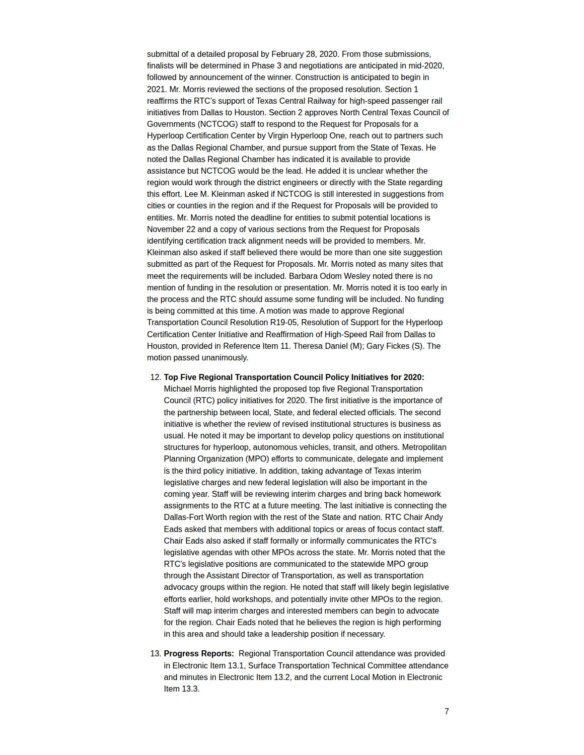submittal of a detailed proposal by February 28, 2020. From those submissions, finalists will be determined in Phase 3 and negotiations are anticipated in mid-2020, followed by announcement of the winner. Construction is anticipated to begin in 2021. Mr. Morris reviewed the sections of the proposed resolution. Section 1 reaffirms the RTC's support of Texas Central Railway for high-speed passenger rail initiatives from Dallas to Houston. Section 2 approves North Central Texas Council of Governments (NCTCOG) staff to respond to the Request for Proposals for a Hyperloop Certification Center by Virgin Hyperloop One, reach out to partners such as the Dallas Regional Chamber, and pursue support from the State of Texas. He noted the Dallas Regional Chamber has indicated it is available to provide assistance but NCTCOG would be the lead. He added it is unclear whether the region would work through the district engineers or directly with the State regarding this effort. Lee M. Kleinman asked if NCTCOG is still interested in suggestions from cities or counties in the region and if the Request for Proposals will be provided to entities. Mr. Morris noted the deadline for entities to submit potential locations is November 22 and a copy of various sections from the Request for Proposals identifying certification track alignment needs will be provided to members. Mr. Kleinman also asked if staff believed there would be more than one site suggestion submitted as part of the Request for Proposals. Mr. Morris noted as many sites that meet the requirements will be included. Barbara Odom Wesley noted there is no mention of funding in the resolution or presentation. Mr. Morris noted it is too early in the process and the RTC should assume some funding will be included. No funding is being committed at this time. A motion was made to approve Regional Transportation Council Resolution R19-05, Resolution of Support for the Hyperloop Certification Center Initiative and Reaffirmation of High-Speed Rail from Dallas to Houston, provided in Reference Item 11. Theresa Daniel (M); Gary Fickes (S). The motion passed unanimously.
12. Top Five Regional Transportation Council Policy Initiatives for 2020: Michael Morris highlighted the proposed top five Regional Transportation Council (RTC) policy initiatives for 2020. The first initiative is the importance of the partnership between local, State, and federal elected officials. The second initiative is whether the review of revised institutional structures is business as usual. He noted it may be important to develop policy questions on institutional structures for hyperloop, autonomous vehicles, transit, and others. Metropolitan Planning Organization (MPO) efforts to communicate, delegate and implement is the third policy initiative. In addition, taking advantage of Texas interim legislative charges and new federal legislation will also be important in the coming year. Staff will be reviewing interim charges and bring back homework assignments to the RTC at a future meeting. The last initiative is connecting the Dallas-Fort Worth region with the rest of the State and nation. RTC Chair Andy Eads asked that members with additional topics or areas of focus contact staff. Chair Eads also asked if staff formally or informally communicates the RTC's legislative agendas with other MPOs across the state. Mr. Morris noted that the RTC's legislative positions are communicated to the statewide MPO group through the Assistant Director of Transportation, as well as transportation advocacy groups within the region. He noted that staff will likely begin legislative efforts earlier, hold workshops, and potentially invite other MPOs to the region. Staff will map interim charges and interested members can begin to advocate for the region. Chair Eads noted that he believes the region is high performing in this area and should take a leadership position if necessary.
13. Progress Reports: Regional Transportation Council attendance was provided in Electronic Item 13.1, Surface Transportation Technical Committee attendance and minutes in Electronic Item 13.2, and the current Local Motion in Electronic Item 13.3.
7